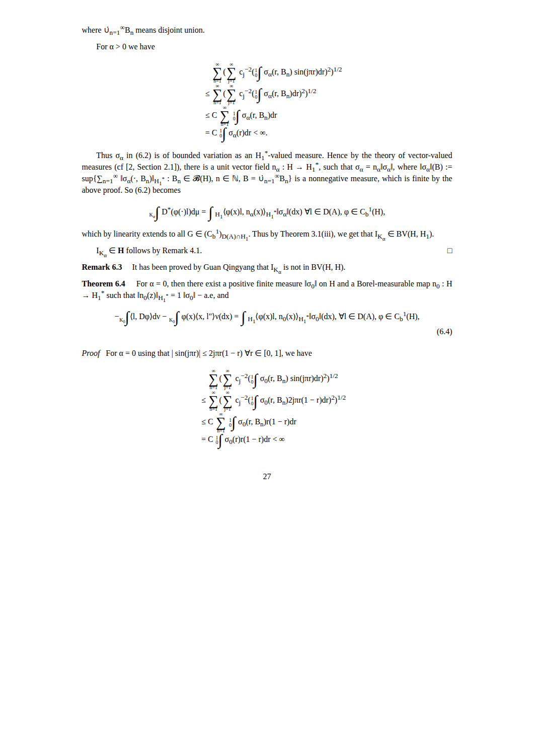where ∪̇n=1∞Bn means disjoint union.
For α > 0 we have
∞∑n=1(∞∑j=1 cj−2(10∫ σα(r, Bn) sin(jπr)dr)2)1/2 ≤ ∞∑n=1(∞∑j=1 cj−2(10∫ σα(r, Bn)dr)2)1/2 ≤ C ∞∑n=1 10∫ σα(r, Bn)dr = C 10∫ σα(r)dr < ∞.
Thus σα in (6.2) is of bounded variation as an H1*-valued measure. Hence by the theory of vector-valued measures (cf [2, Section 2.1]), there is a unit vector field nα : H → H1*, such that σα = nα‖σα‖, where ‖σα‖(B) := sup{∑n=1∞ ‖σα(·, Bn)‖H1* : Bn ∈ 𝓑(H), n ∈ ℕ, B = ∪̇n=1∞Bn} is a nonnegative measure, which is finite by the above proof. So (6.2) becomes
Kα∫ D*(φ(·)l)dμ = ∫ H1⟨φ(x)l, nα(x)⟩H1*‖σα‖(dx) ∀l ∈ D(A), φ ∈ Cb1(H),
which by linearity extends to all G ∈ (Cb1)D(A)∩H1. Thus by Theorem 3.1(iii), we get that IKα ∈ BV(H, H1).
IKα ∈ H follows by Remark 4.1. □
Remark 6.3 It has been proved by Guan Qingyang that IKα is not in BV(H, H).
Theorem 6.4 For α = 0, then there exist a positive finite measure ‖σ0‖ on H and a Borel-measurable map n0 : H → H1* such that ‖n0(z)‖H1* = 1 ‖σ0‖ − a.e, and
− K0∫⟨l, Dφ⟩dν − K0∫ φ(x)⟨x, l″⟩ν(dx) = ∫ H1⟨φ(x)l, n0(x)⟩H1*‖σ0‖(dx), ∀l ∈ D(A), φ ∈ Cb1(H),
(6.4)
Proof For α = 0 using that | sin(jπr)| ≤ 2jπr(1 − r) ∀r ∈ [0, 1], we have
∞∑n=1(∞∑j=1 cj−2(10∫ σ0(r, Bn) sin(jπr)dr)2)1/2 ≤ ∞∑n=1(∞∑j=1 cj−2(10∫ σ0(r, Bn)2jπr(1 − r)dr)2)1/2 ≤ C ∞∑n=1 10∫ σ0(r, Bn)r(1 − r)dr = C 10∫ σ0(r)r(1 − r)dr < ∞
27